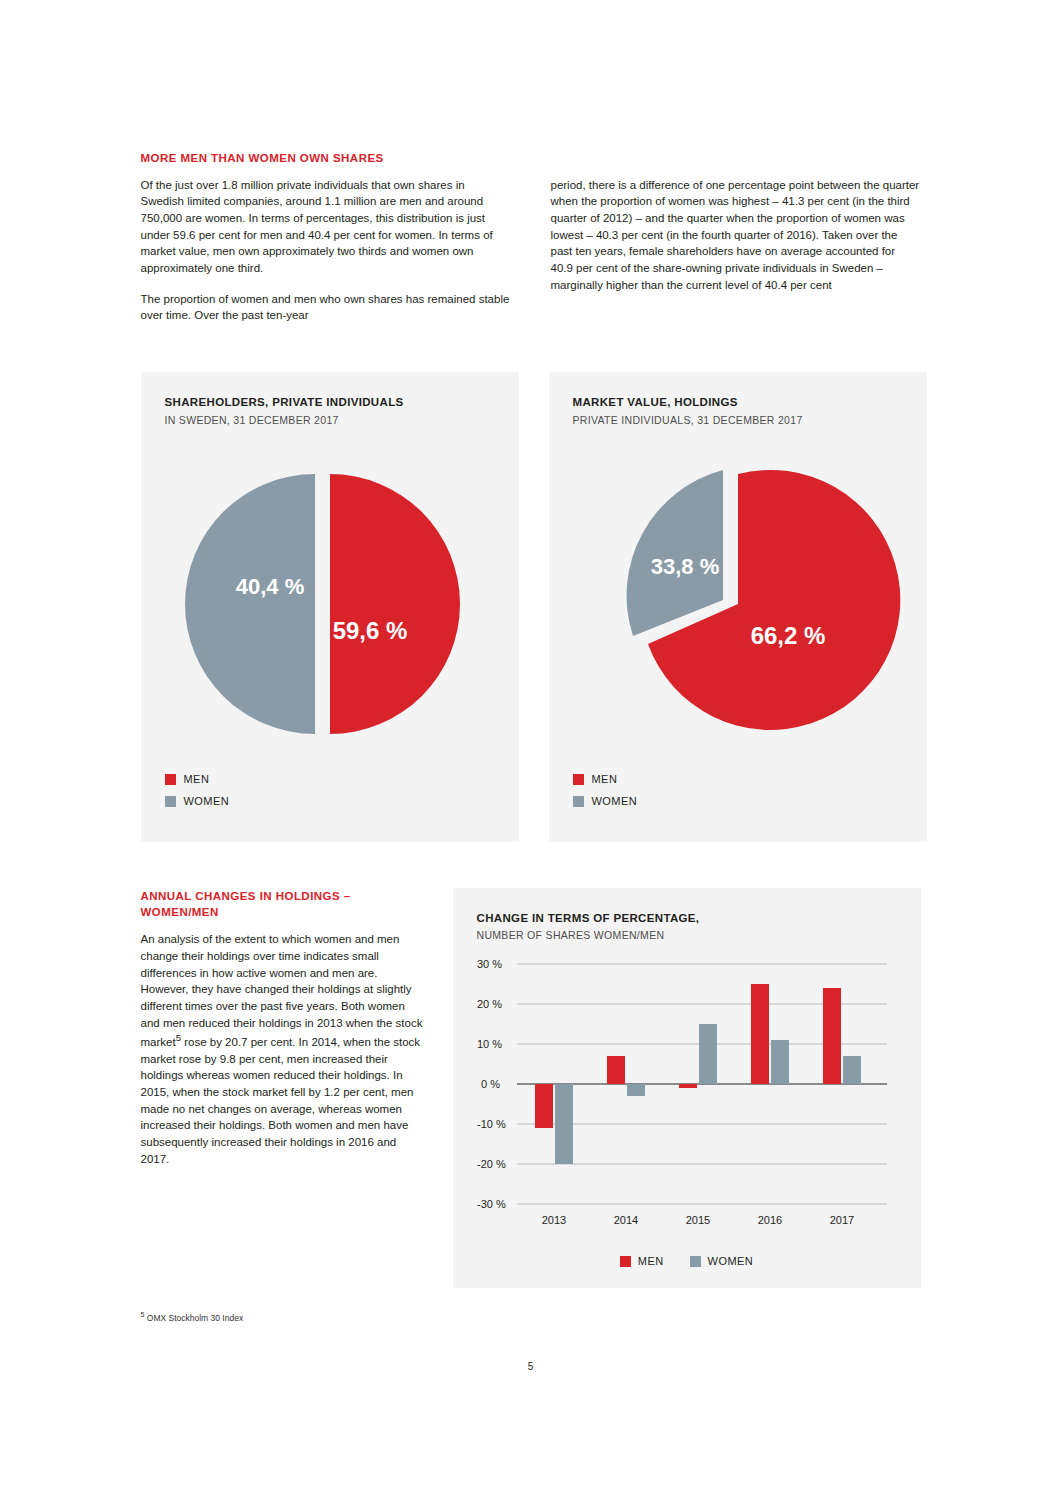More men than women own shares
Of the just over 1.8 million private individuals that own shares in Swedish limited companies, around 1.1 million are men and around 750,000 are women. In terms of percentages, this distribution is just under 59.6 per cent for men and 40.4 per cent for women. In terms of market value, men own approximately two thirds and women own approximately one third.
The proportion of women and men who own shares has remained stable over time. Over the past ten-year
period, there is a difference of one percentage point between the quarter when the proportion of women was highest – 41.3 per cent (in the third quarter of 2012) – and the quarter when the proportion of women was lowest – 40.3 per cent (in the fourth quarter of 2016). Taken over the past ten years, female shareholders have on average accounted for 40.9 per cent of the share-owning private individuals in Sweden – marginally higher than the current level of 40.4 per cent
Shareholders, private individuals
in Sweden, 31 December 2017
40,4 % 59,6 %
MEN
WOMEN
Market value, holdings
private individuals, 31 December 2017
33,8 % 66,2 %
MEN
WOMEN
Annual changes in holdings – women/men
An analysis of the extent to which women and men change their holdings over time indicates small differences in how active women and men are. However, they have changed their holdings at slightly different times over the past five years. Both women and men reduced their holdings in 2013 when the stock market5 rose by 20.7 per cent. In 2014, when the stock market rose by 9.8 per cent, men increased their holdings whereas women reduced their holdings. In 2015, when the stock market fell by 1.2 per cent, men made no net changes on average, whereas women increased their holdings. Both women and men have subsequently increased their holdings in 2016 and 2017.
Change in terms of percentage,
number of shares women/men
30 % 20 % 10 % 0 % -10 % -20 % -30 % 2013 2014 2015 2016 2017
MEN
WOMEN
5 OMX Stockholm 30 Index
5